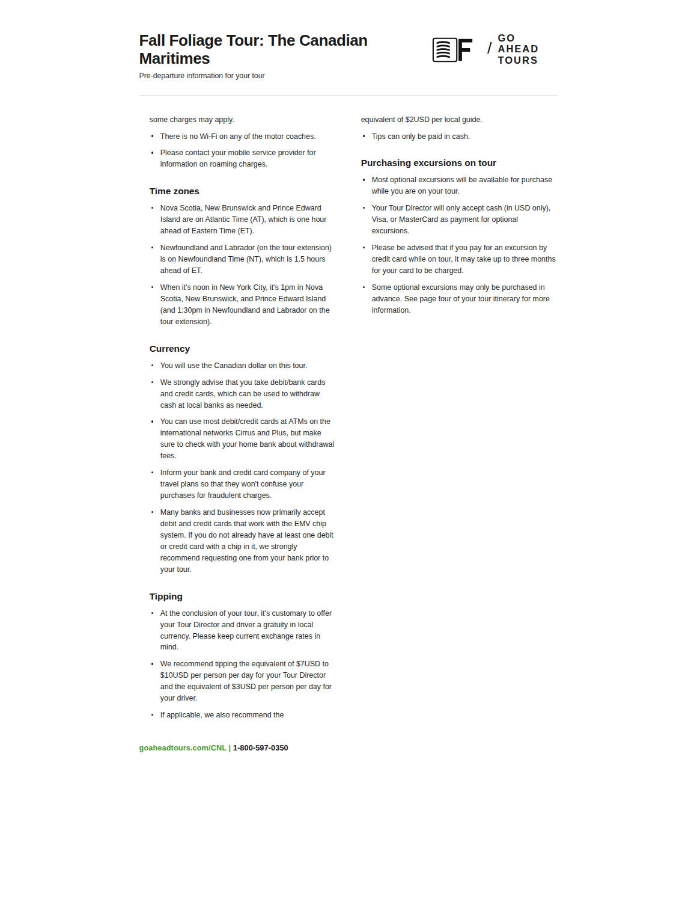Fall Foliage Tour: The Canadian Maritimes
Pre-departure information for your tour
/
GO AHEAD
TOURS
some charges may apply.
There is no Wi-Fi on any of the motor coaches.
Please contact your mobile service provider for information on roaming charges.
Time zones
Nova Scotia, New Brunswick and Prince Edward Island are on Atlantic Time (AT), which is one hour ahead of Eastern Time (ET).
Newfoundland and Labrador (on the tour extension) is on Newfoundland Time (NT), which is 1.5 hours ahead of ET.
When it's noon in New York City, it's 1pm in Nova Scotia, New Brunswick, and Prince Edward Island (and 1:30pm in Newfoundland and Labrador on the tour extension).
Currency
You will use the Canadian dollar on this tour.
We strongly advise that you take debit/bank cards and credit cards, which can be used to withdraw cash at local banks as needed.
You can use most debit/credit cards at ATMs on the international networks Cirrus and Plus, but make sure to check with your home bank about withdrawal fees.
Inform your bank and credit card company of your travel plans so that they won't confuse your purchases for fraudulent charges.
Many banks and businesses now primarily accept debit and credit cards that work with the EMV chip system. If you do not already have at least one debit or credit card with a chip in it, we strongly recommend requesting one from your bank prior to your tour.
Tipping
At the conclusion of your tour, it's customary to offer your Tour Director and driver a gratuity in local currency. Please keep current exchange rates in mind.
We recommend tipping the equivalent of $7USD to $10USD per person per day for your Tour Director and the equivalent of $3USD per person per day for your driver.
If applicable, we also recommend the
equivalent of $2USD per local guide.
Tips can only be paid in cash.
Purchasing excursions on tour
Most optional excursions will be available for purchase while you are on your tour.
Your Tour Director will only accept cash (in USD only), Visa, or MasterCard as payment for optional excursions.
Please be advised that if you pay for an excursion by credit card while on tour, it may take up to three months for your card to be charged.
Some optional excursions may only be purchased in advance. See page four of your tour itinerary for more information.
goaheadtours.com/CNL | 1-800-597-0350